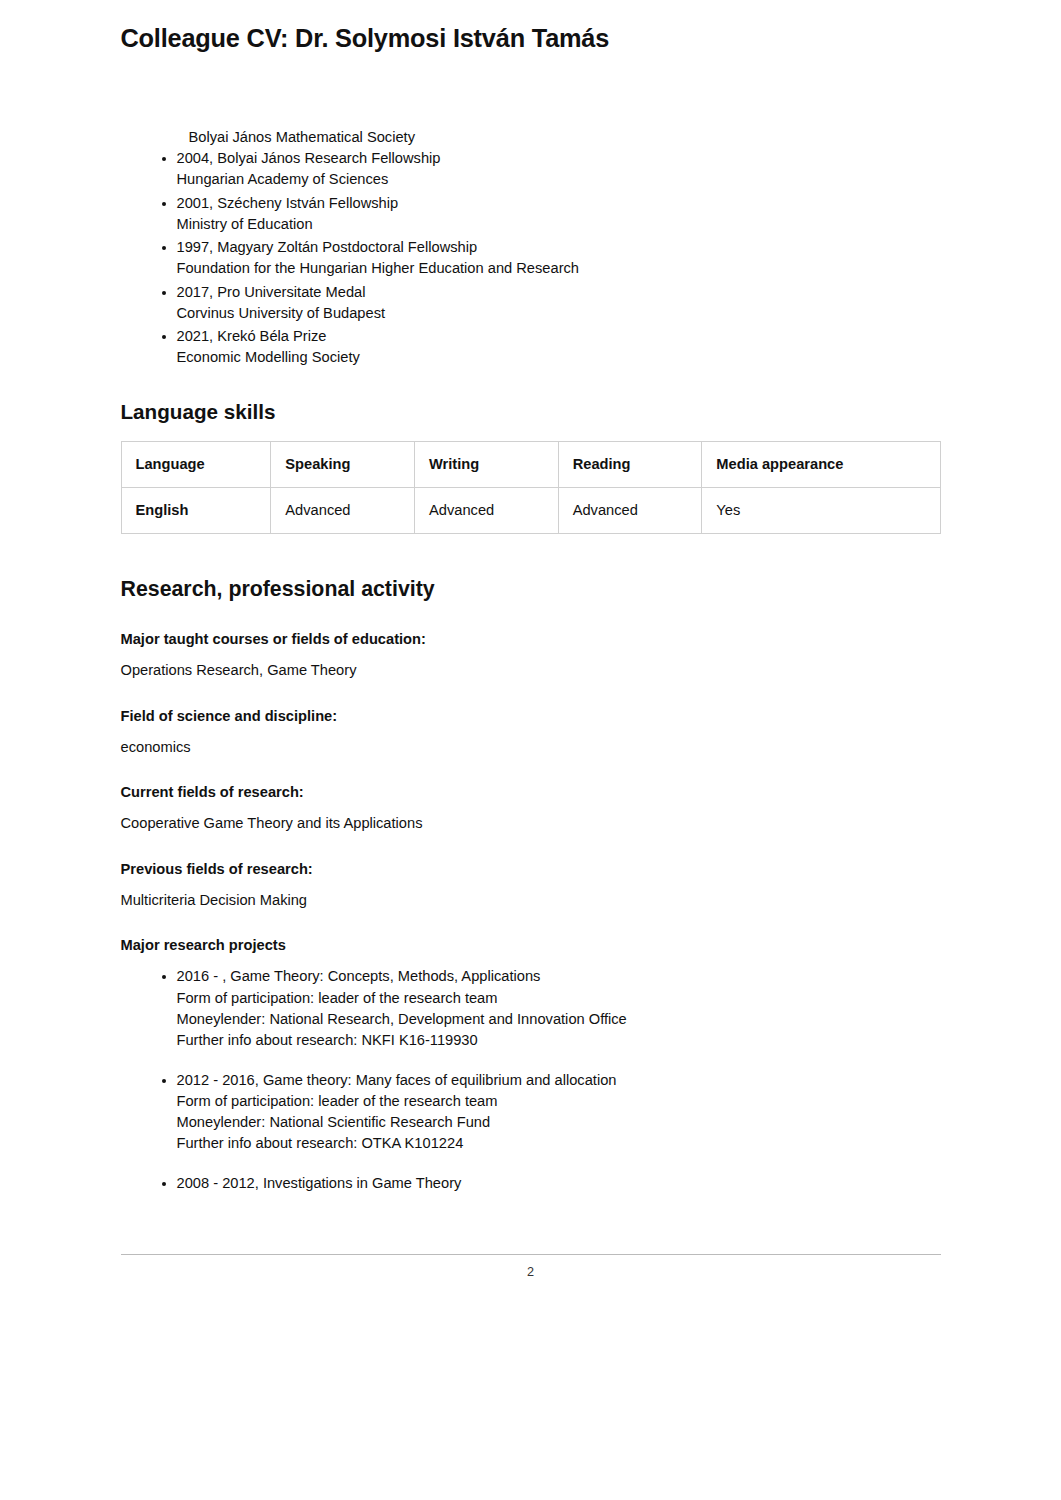Colleague CV: Dr. Solymosi István Tamás
Bolyai János Mathematical Society
2004, Bolyai János Research Fellowship
Hungarian Academy of Sciences
2001, Szécheny István Fellowship
Ministry of Education
1997, Magyary Zoltán Postdoctoral Fellowship
Foundation for the Hungarian Higher Education and Research
2017, Pro Universitate Medal
Corvinus University of Budapest
2021, Krekó Béla Prize
Economic Modelling Society
Language skills
| Language | Speaking | Writing | Reading | Media appearance |
| --- | --- | --- | --- | --- |
| English | Advanced | Advanced | Advanced | Yes |
Research, professional activity
Major taught courses or fields of education:
Operations Research, Game Theory
Field of science and discipline:
economics
Current fields of research:
Cooperative Game Theory and its Applications
Previous fields of research:
Multicriteria Decision Making
Major research projects
2016 - , Game Theory: Concepts, Methods, Applications
Form of participation: leader of the research team
Moneylender: National Research, Development and Innovation Office
Further info about research: NKFI K16-119930
2012 - 2016, Game theory: Many faces of equilibrium and allocation
Form of participation: leader of the research team
Moneylender: National Scientific Research Fund
Further info about research: OTKA K101224
2008 - 2012, Investigations in Game Theory
2